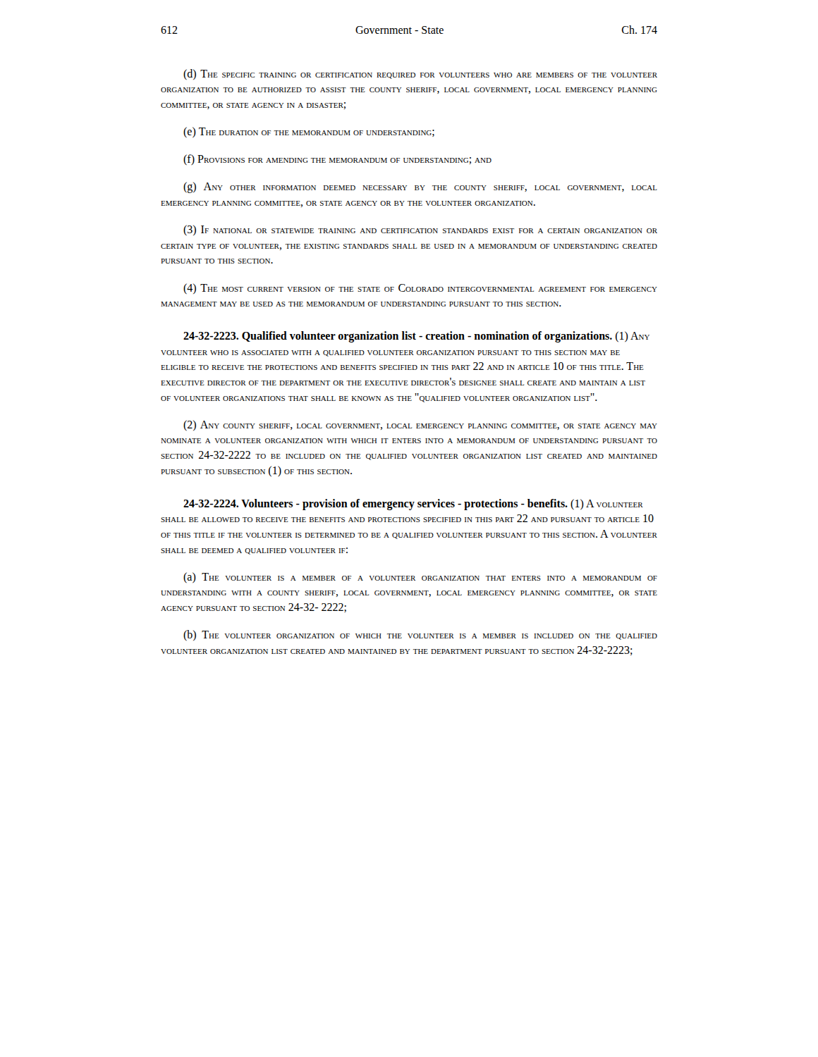612 Government - State Ch. 174
(d) The specific training or certification required for volunteers who are members of the volunteer organization to be authorized to assist the county sheriff, local government, local emergency planning committee, or state agency in a disaster;
(e) The duration of the memorandum of understanding;
(f) Provisions for amending the memorandum of understanding; and
(g) Any other information deemed necessary by the county sheriff, local government, local emergency planning committee, or state agency or by the volunteer organization.
(3) If national or statewide training and certification standards exist for a certain organization or certain type of volunteer, the existing standards shall be used in a memorandum of understanding created pursuant to this section.
(4) The most current version of the state of Colorado intergovernmental agreement for emergency management may be used as the memorandum of understanding pursuant to this section.
24-32-2223. Qualified volunteer organization list - creation - nomination of organizations. (1) Any volunteer who is associated with a qualified volunteer organization pursuant to this section may be eligible to receive the protections and benefits specified in this part 22 and in article 10 of this title. The executive director of the department or the executive director's designee shall create and maintain a list of volunteer organizations that shall be known as the "qualified volunteer organization list".
(2) Any county sheriff, local government, local emergency planning committee, or state agency may nominate a volunteer organization with which it enters into a memorandum of understanding pursuant to section 24-32-2222 to be included on the qualified volunteer organization list created and maintained pursuant to subsection (1) of this section.
24-32-2224. Volunteers - provision of emergency services - protections - benefits. (1) A volunteer shall be allowed to receive the benefits and protections specified in this part 22 and pursuant to article 10 of this title if the volunteer is determined to be a qualified volunteer pursuant to this section. A volunteer shall be deemed a qualified volunteer if:
(a) The volunteer is a member of a volunteer organization that enters into a memorandum of understanding with a county sheriff, local government, local emergency planning committee, or state agency pursuant to section 24-32- 2222;
(b) The volunteer organization of which the volunteer is a member is included on the qualified volunteer organization list created and maintained by the department pursuant to section 24-32-2223;